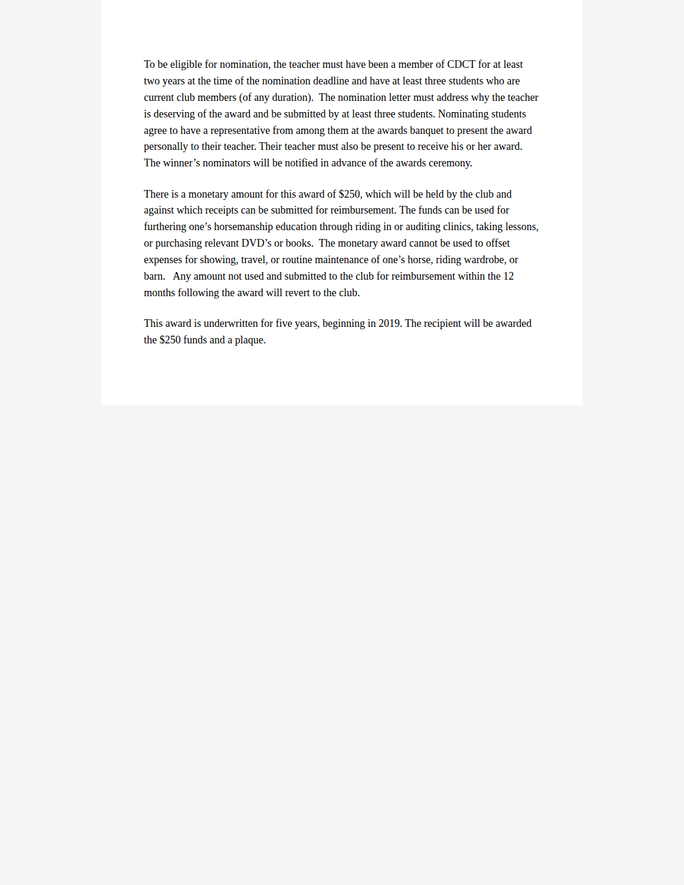To be eligible for nomination, the teacher must have been a member of CDCT for at least two years at the time of the nomination deadline and have at least three students who are current club members (of any duration). The nomination letter must address why the teacher is deserving of the award and be submitted by at least three students. Nominating students agree to have a representative from among them at the awards banquet to present the award personally to their teacher. Their teacher must also be present to receive his or her award. The winner’s nominators will be notified in advance of the awards ceremony.
There is a monetary amount for this award of $250, which will be held by the club and against which receipts can be submitted for reimbursement. The funds can be used for furthering one’s horsemanship education through riding in or auditing clinics, taking lessons, or purchasing relevant DVD’s or books. The monetary award cannot be used to offset expenses for showing, travel, or routine maintenance of one’s horse, riding wardrobe, or barn. Any amount not used and submitted to the club for reimbursement within the 12 months following the award will revert to the club.
This award is underwritten for five years, beginning in 2019. The recipient will be awarded the $250 funds and a plaque.